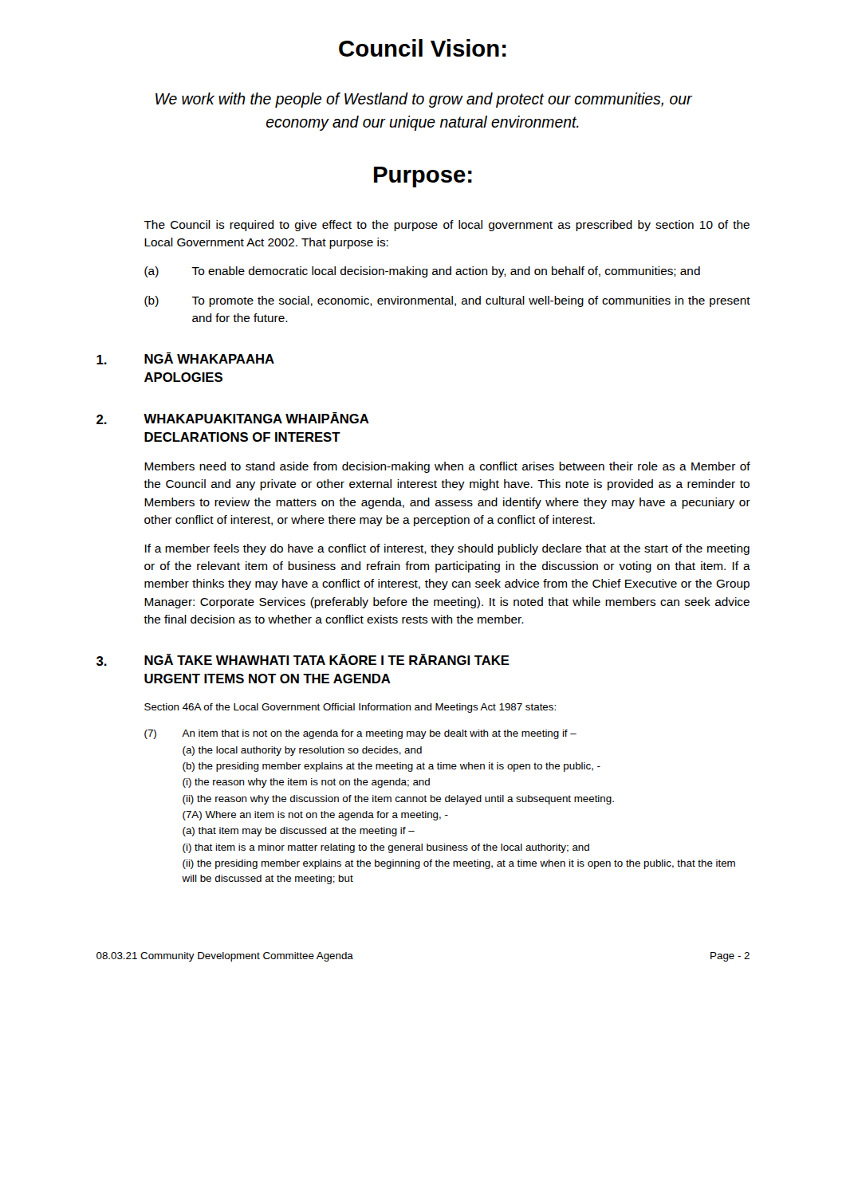Council Vision:
We work with the people of Westland to grow and protect our communities, our economy and our unique natural environment.
Purpose:
The Council is required to give effect to the purpose of local government as prescribed by section 10 of the Local Government Act 2002. That purpose is:
(a)
To enable democratic local decision-making and action by, and on behalf of, communities; and
(b)
To promote the social, economic, environmental, and cultural well-being of communities in the present and for the future.
1.
NGĀ WHAKAPAAHA
APOLOGIES
2.
WHAKAPUAKITANGA WHAIPĀNGA
DECLARATIONS OF INTEREST
Members need to stand aside from decision-making when a conflict arises between their role as a Member of the Council and any private or other external interest they might have. This note is provided as a reminder to Members to review the matters on the agenda, and assess and identify where they may have a pecuniary or other conflict of interest, or where there may be a perception of a conflict of interest.
If a member feels they do have a conflict of interest, they should publicly declare that at the start of the meeting or of the relevant item of business and refrain from participating in the discussion or voting on that item. If a member thinks they may have a conflict of interest, they can seek advice from the Chief Executive or the Group Manager: Corporate Services (preferably before the meeting). It is noted that while members can seek advice the final decision as to whether a conflict exists rests with the member.
3.
NGĀ TAKE WHAWHATI TATA KĀORE I TE RĀRANGI TAKE
URGENT ITEMS NOT ON THE AGENDA
Section 46A of the Local Government Official Information and Meetings Act 1987 states:
(7)
An item that is not on the agenda for a meeting may be dealt with at the meeting if –
(a) the local authority by resolution so decides, and
(b) the presiding member explains at the meeting at a time when it is open to the public, -
(i) the reason why the item is not on the agenda; and
(ii) the reason why the discussion of the item cannot be delayed until a subsequent meeting.
(7A) Where an item is not on the agenda for a meeting, -
(a) that item may be discussed at the meeting if –
(i) that item is a minor matter relating to the general business of the local authority; and
(ii) the presiding member explains at the beginning of the meeting, at a time when it is open to the public, that the item will be discussed at the meeting; but
08.03.21 Community Development Committee Agenda
Page - 2